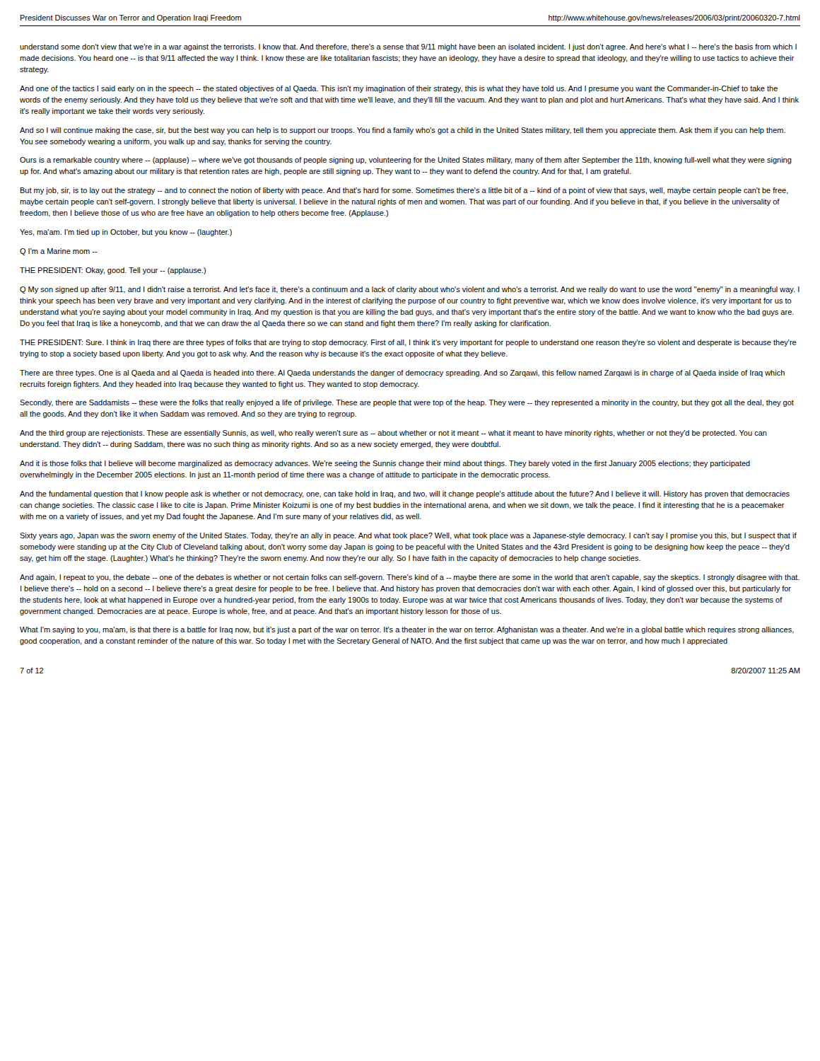President Discusses War on Terror and Operation Iraqi Freedom http://www.whitehouse.gov/news/releases/2006/03/print/20060320-7.html
understand some don't view that we're in a war against the terrorists. I know that. And therefore, there's a sense that 9/11 might have been an isolated incident. I just don't agree. And here's what I -- here's the basis from which I made decisions. You heard one -- is that 9/11 affected the way I think. I know these are like totalitarian fascists; they have an ideology, they have a desire to spread that ideology, and they're willing to use tactics to achieve their strategy.
And one of the tactics I said early on in the speech -- the stated objectives of al Qaeda. This isn't my imagination of their strategy, this is what they have told us. And I presume you want the Commander-in-Chief to take the words of the enemy seriously. And they have told us they believe that we're soft and that with time we'll leave, and they'll fill the vacuum. And they want to plan and plot and hurt Americans. That's what they have said. And I think it's really important we take their words very seriously.
And so I will continue making the case, sir, but the best way you can help is to support our troops. You find a family who's got a child in the United States military, tell them you appreciate them. Ask them if you can help them. You see somebody wearing a uniform, you walk up and say, thanks for serving the country.
Ours is a remarkable country where -- (applause) -- where we've got thousands of people signing up, volunteering for the United States military, many of them after September the 11th, knowing full-well what they were signing up for. And what's amazing about our military is that retention rates are high, people are still signing up. They want to -- they want to defend the country. And for that, I am grateful.
But my job, sir, is to lay out the strategy -- and to connect the notion of liberty with peace. And that's hard for some. Sometimes there's a little bit of a -- kind of a point of view that says, well, maybe certain people can't be free, maybe certain people can't self-govern. I strongly believe that liberty is universal. I believe in the natural rights of men and women. That was part of our founding. And if you believe in that, if you believe in the universality of freedom, then I believe those of us who are free have an obligation to help others become free. (Applause.)
Yes, ma'am. I'm tied up in October, but you know -- (laughter.)
Q I'm a Marine mom --
THE PRESIDENT: Okay, good. Tell your -- (applause.)
Q My son signed up after 9/11, and I didn't raise a terrorist. And let's face it, there's a continuum and a lack of clarity about who's violent and who's a terrorist. And we really do want to use the word "enemy" in a meaningful way. I think your speech has been very brave and very important and very clarifying. And in the interest of clarifying the purpose of our country to fight preventive war, which we know does involve violence, it's very important for us to understand what you're saying about your model community in Iraq. And my question is that you are killing the bad guys, and that's very important that's the entire story of the battle. And we want to know who the bad guys are. Do you feel that Iraq is like a honeycomb, and that we can draw the al Qaeda there so we can stand and fight them there? I'm really asking for clarification.
THE PRESIDENT: Sure. I think in Iraq there are three types of folks that are trying to stop democracy. First of all, I think it's very important for people to understand one reason they're so violent and desperate is because they're trying to stop a society based upon liberty. And you got to ask why. And the reason why is because it's the exact opposite of what they believe.
There are three types. One is al Qaeda and al Qaeda is headed into there. Al Qaeda understands the danger of democracy spreading. And so Zarqawi, this fellow named Zarqawi is in charge of al Qaeda inside of Iraq which recruits foreign fighters. And they headed into Iraq because they wanted to fight us. They wanted to stop democracy.
Secondly, there are Saddamists -- these were the folks that really enjoyed a life of privilege. These are people that were top of the heap. They were -- they represented a minority in the country, but they got all the deal, they got all the goods. And they don't like it when Saddam was removed. And so they are trying to regroup.
And the third group are rejectionists. These are essentially Sunnis, as well, who really weren't sure as -- about whether or not it meant -- what it meant to have minority rights, whether or not they'd be protected. You can understand. They didn't -- during Saddam, there was no such thing as minority rights. And so as a new society emerged, they were doubtful.
And it is those folks that I believe will become marginalized as democracy advances. We're seeing the Sunnis change their mind about things. They barely voted in the first January 2005 elections; they participated overwhelmingly in the December 2005 elections. In just an 11-month period of time there was a change of attitude to participate in the democratic process.
And the fundamental question that I know people ask is whether or not democracy, one, can take hold in Iraq, and two, will it change people's attitude about the future? And I believe it will. History has proven that democracies can change societies. The classic case I like to cite is Japan. Prime Minister Koizumi is one of my best buddies in the international arena, and when we sit down, we talk the peace. I find it interesting that he is a peacemaker with me on a variety of issues, and yet my Dad fought the Japanese. And I'm sure many of your relatives did, as well.
Sixty years ago, Japan was the sworn enemy of the United States. Today, they're an ally in peace. And what took place? Well, what took place was a Japanese-style democracy. I can't say I promise you this, but I suspect that if somebody were standing up at the City Club of Cleveland talking about, don't worry some day Japan is going to be peaceful with the United States and the 43rd President is going to be designing how keep the peace -- they'd say, get him off the stage. (Laughter.) What's he thinking? They're the sworn enemy. And now they're our ally. So I have faith in the capacity of democracies to help change societies.
And again, I repeat to you, the debate -- one of the debates is whether or not certain folks can self-govern. There's kind of a -- maybe there are some in the world that aren't capable, say the skeptics. I strongly disagree with that. I believe there's -- hold on a second -- I believe there's a great desire for people to be free. I believe that. And history has proven that democracies don't war with each other. Again, I kind of glossed over this, but particularly for the students here, look at what happened in Europe over a hundred-year period, from the early 1900s to today. Europe was at war twice that cost Americans thousands of lives. Today, they don't war because the systems of government changed. Democracies are at peace. Europe is whole, free, and at peace. And that's an important history lesson for those of us.
What I'm saying to you, ma'am, is that there is a battle for Iraq now, but it's just a part of the war on terror. It's a theater in the war on terror. Afghanistan was a theater. And we're in a global battle which requires strong alliances, good cooperation, and a constant reminder of the nature of this war. So today I met with the Secretary General of NATO. And the first subject that came up was the war on terror, and how much I appreciated
7 of 12 8/20/2007 11:25 AM